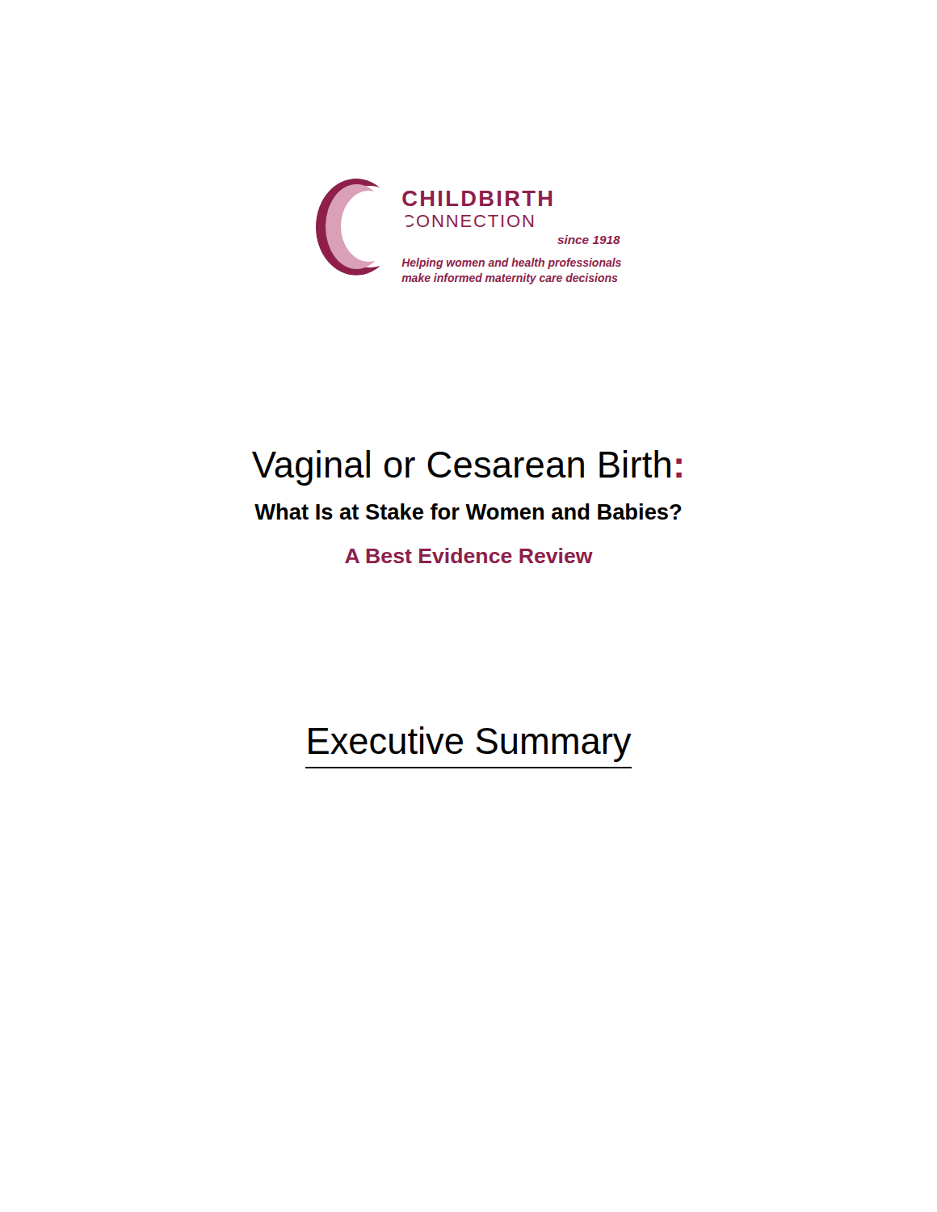CHILDBIRTH
CONNECTION
since 1918
Helping women and health professionals
make informed maternity care decisions
Vaginal or Cesarean Birth:
What Is at Stake for Women and Babies?
A Best Evidence Review
Executive Summary